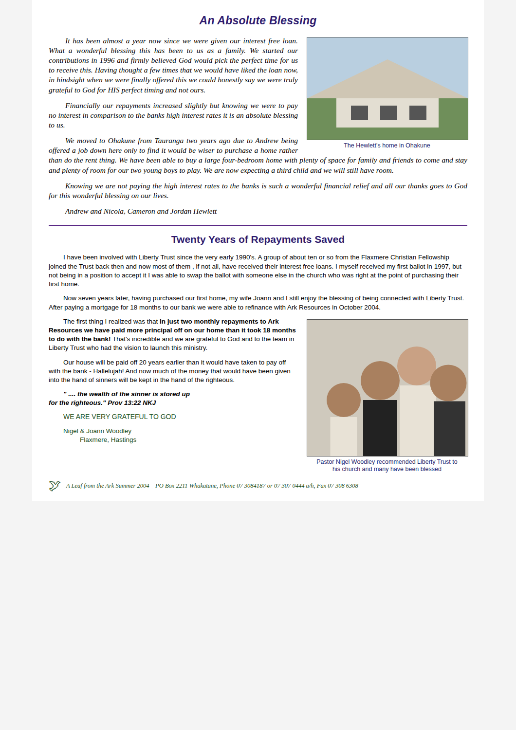An Absolute Blessing
The Hewlett’s home in Ohakune
It has been almost a year now since we were given our interest free loan. What a wonderful blessing this has been to us as a family. We started our contributions in 1996 and firmly believed God would pick the perfect time for us to receive this. Having thought a few times that we would have liked the loan now, in hindsight when we were finally offered this we could honestly say we were truly grateful to God for HIS perfect timing and not ours.
Financially our repayments increased slightly but knowing we were to pay no interest in comparison to the banks high interest rates it is an absolute blessing to us.
We moved to Ohakune from Tauranga two years ago due to Andrew being offered a job down here only to find it would be wiser to purchase a home rather than do the rent thing. We have been able to buy a large four-bedroom home with plenty of space for family and friends to come and stay and plenty of room for our two young boys to play. We are now expecting a third child and we will still have room.
Knowing we are not paying the high interest rates to the banks is such a wonderful financial relief and all our thanks goes to God for this wonderful blessing on our lives.
Andrew and Nicola, Cameron and Jordan Hewlett
Twenty Years of Repayments Saved
I have been involved with Liberty Trust since the very early 1990's. A group of about ten or so from the Flaxmere Christian Fellowship joined the Trust back then and now most of them , if not all, have received their interest free loans. I myself received my first ballot in 1997, but not being in a position to accept it I was able to swap the ballot with someone else in the church who was right at the point of purchasing their first home.
Now seven years later, having purchased our first home, my wife Joann and I still enjoy the blessing of being connected with Liberty Trust. After paying a mortgage for 18 months to our bank we were able to refinance with Ark Resources in October 2004.
Pastor Nigel Woodley recommended Liberty Trust to
his church and many have been blessed
The first thing I realized was that in just two monthly repayments to Ark Resources we have paid more principal off on our home than it took 18 months to do with the bank! That's incredible and we are grateful to God and to the team in Liberty Trust who had the vision to launch this ministry.
Our house will be paid off 20 years earlier than it would have taken to pay off with the bank - Hallelujah! And now much of the money that would have been given into the hand of sinners will be kept in the hand of the righteous.
" .... the wealth of the sinner is stored up
for the righteous." Prov 13:22 NKJ
WE ARE VERY GRATEFUL TO GOD
Nigel & Joann Woodley
Flaxmere, Hastings
🕊 A Leaf from the Ark Summer 2004 PO Box 2211 Whakatane, Phone 07 3084187 or 07 307 0444 a/h, Fax 07 308 6308